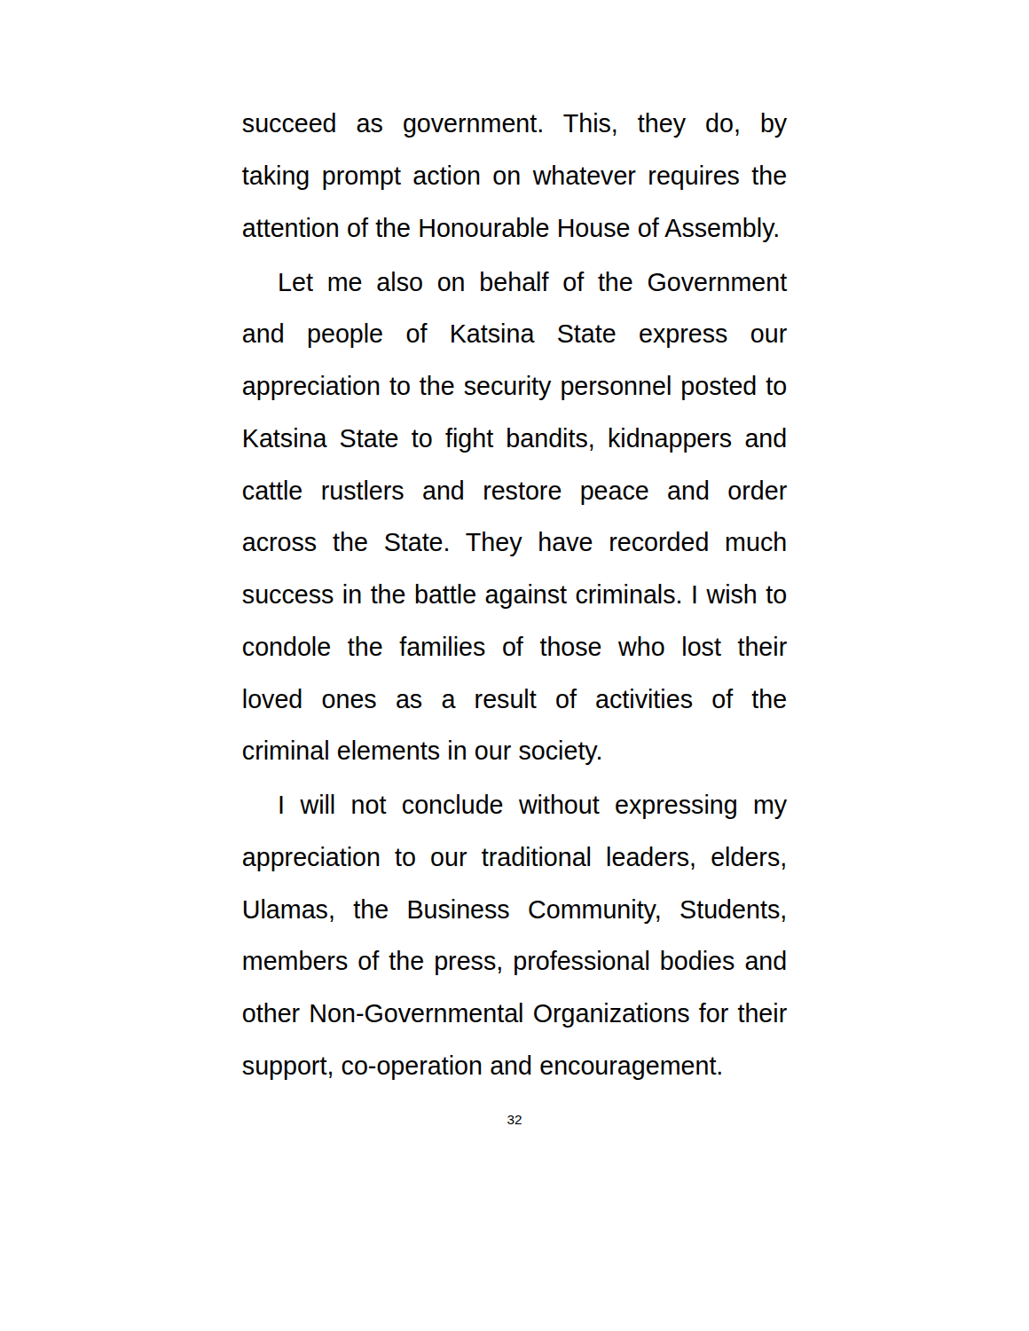succeed as government. This, they do, by taking prompt action on whatever requires the attention of the Honourable House of Assembly.
Let me also on behalf of the Government and people of Katsina State express our appreciation to the security personnel posted to Katsina State to fight bandits, kidnappers and cattle rustlers and restore peace and order across the State. They have recorded much success in the battle against criminals. I wish to condole the families of those who lost their loved ones as a result of activities of the criminal elements in our society.
I will not conclude without expressing my appreciation to our traditional leaders, elders, Ulamas, the Business Community, Students, members of the press, professional bodies and other Non-Governmental Organizations for their support, co-operation and encouragement.
32